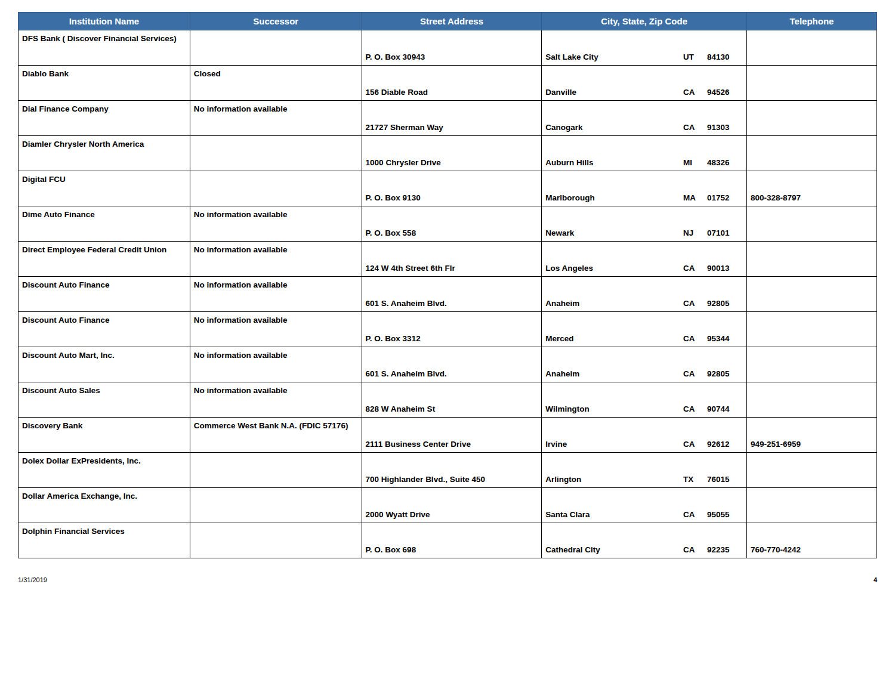| Institution Name | Successor | Street Address | City, State, Zip Code | Telephone |
| --- | --- | --- | --- | --- |
| DFS Bank ( Discover Financial Services) | | P. O. Box 30943 | Salt Lake City UT 84130 | |
| Diablo Bank | Closed | 156 Diable Road | Danville CA 94526 | |
| Dial Finance Company | No information available | 21727 Sherman Way | Canogark CA 91303 | |
| Diamler Chrysler North America | | 1000 Chrysler Drive | Auburn Hills MI 48326 | |
| Digital FCU | | P. O. Box 9130 | Marlborough MA 01752 | 800-328-8797 |
| Dime Auto Finance | No information available | P. O. Box 558 | Newark NJ 07101 | |
| Direct Employee Federal Credit Union | No information available | 124 W 4th Street 6th Flr | Los Angeles CA 90013 | |
| Discount Auto Finance | No information available | 601 S. Anaheim Blvd. | Anaheim CA 92805 | |
| Discount Auto Finance | No information available | P. O. Box 3312 | Merced CA 95344 | |
| Discount Auto Mart, Inc. | No information available | 601 S. Anaheim Blvd. | Anaheim CA 92805 | |
| Discount Auto Sales | No information available | 828 W Anaheim St | Wilmington CA 90744 | |
| Discovery Bank | Commerce West Bank N.A. (FDIC 57176) | 2111 Business Center Drive | Irvine CA 92612 | 949-251-6959 |
| Dolex Dollar ExPresidents, Inc. | | 700 Highlander Blvd., Suite 450 | Arlington TX 76015 | |
| Dollar America Exchange, Inc. | | 2000 Wyatt Drive | Santa Clara CA 95055 | |
| Dolphin Financial Services | | P. O. Box 698 | Cathedral City CA 92235 | 760-770-4242 |
1/31/2019 4